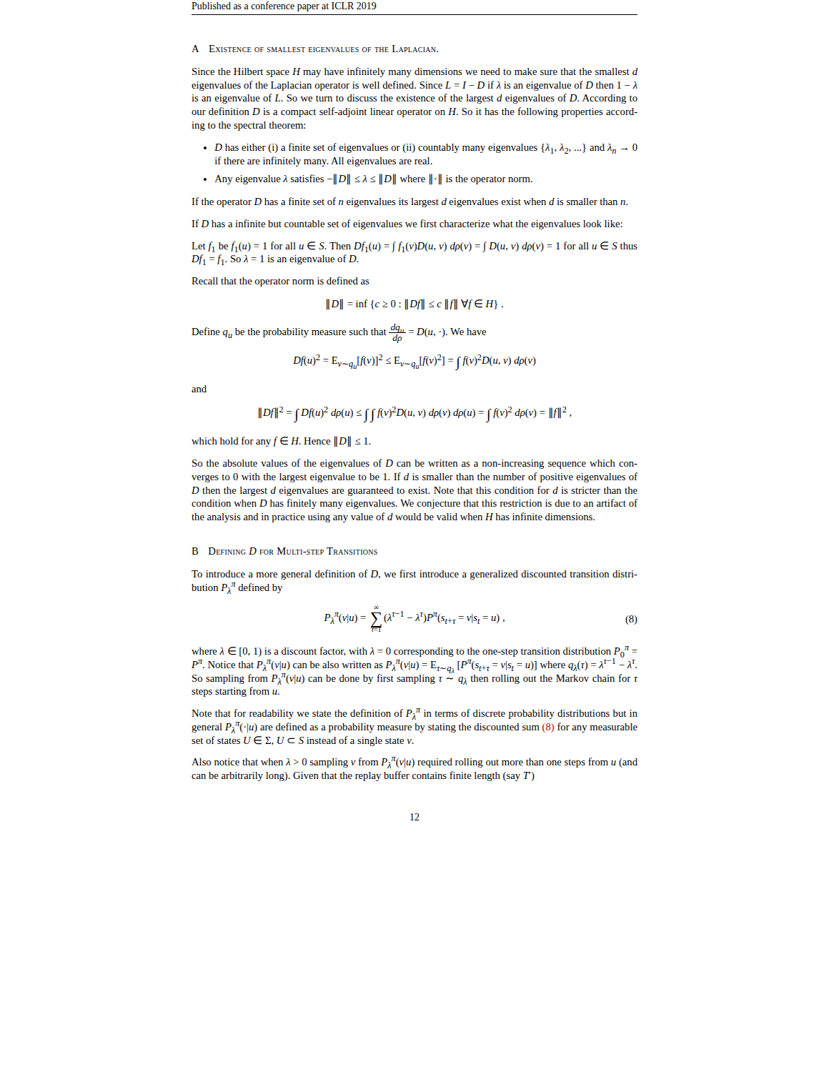Published as a conference paper at ICLR 2019
AExistence of smallest eigenvalues of the Laplacian.
Since the Hilbert space H may have infinitely many dimensions we need to make sure that the smallest d eigenvalues of the Laplacian operator is well defined. Since L = I − D if λ is an eigenvalue of D then 1 − λ is an eigenvalue of L. So we turn to discuss the existence of the largest d eigenvalues of D. According to our definition D is a compact self-adjoint linear operator on H. So it has the following properties according to the spectral theorem:
D has either (i) a finite set of eigenvalues or (ii) countably many eigenvalues {λ1, λ2, ...} and λn → 0 if there are infinitely many. All eigenvalues are real.
Any eigenvalue λ satisfies −∥D∥ ≤ λ ≤ ∥D∥ where ∥·∥ is the operator norm.
If the operator D has a finite set of n eigenvalues its largest d eigenvalues exist when d is smaller than n.
If D has a infinite but countable set of eigenvalues we first characterize what the eigenvalues look like:
Let f1 be f1(u) = 1 for all u ∈ S. Then Df1(u) = ∫ f1(v)D(u, v) dρ(v) = ∫ D(u, v) dρ(v) = 1 for all u ∈ S thus Df1 = f1. So λ = 1 is an eigenvalue of D.
Recall that the operator norm is defined as
∥D∥ = inf {c ≥ 0 : ∥Df∥ ≤ c ∥f∥ ∀f ∈ H} .
Define qu be the probability measure such that dqu dρ = D(u, ·). We have
Df(u)2 = Ev∼qu[f(v)]2 ≤ Ev∼qu[f(v)2] = ∫ f(v)2D(u, v) dρ(v)
and
∥Df∥2 = ∫ Df(u)2 dρ(u) ≤ ∫ ∫ f(v)2D(u, v) dρ(v) dρ(u) = ∫ f(v)2 dρ(v) = ∥f∥2 ,
which hold for any f ∈ H. Hence ∥D∥ ≤ 1.
So the absolute values of the eigenvalues of D can be written as a non-increasing sequence which converges to 0 with the largest eigenvalue to be 1. If d is smaller than the number of positive eigenvalues of D then the largest d eigenvalues are guaranteed to exist. Note that this condition for d is stricter than the condition when D has finitely many eigenvalues. We conjecture that this restriction is due to an artifact of the analysis and in practice using any value of d would be valid when H has infinite dimensions.
BDefining D for Multi-step Transitions
To introduce a more general definition of D, we first introduce a generalized discounted transition distribution Pλπ defined by
Pλπ(v|u) = ∞∑τ=1(λτ−1 − λτ)Pπ(st+τ = v|st = u) ,
(8)
where λ ∈ [0, 1) is a discount factor, with λ = 0 corresponding to the one-step transition distribution P0π = Pπ. Notice that Pλπ(v|u) can be also written as Pλπ(v|u) = Eτ∼qλ [Pπ(st+τ = v|st = u)] where qλ(τ) = λτ−1 − λτ. So sampling from Pλπ(v|u) can be done by first sampling τ ∼ qλ then rolling out the Markov chain for τ steps starting from u.
Note that for readability we state the definition of Pλπ in terms of discrete probability distributions but in general Pλπ(·|u) are defined as a probability measure by stating the discounted sum (8) for any measurable set of states U ∈ Σ, U ⊂ S instead of a single state v.
Also notice that when λ > 0 sampling v from Pλπ(v|u) required rolling out more than one steps from u (and can be arbitrarily long). Given that the replay buffer contains finite length (say T′)
12